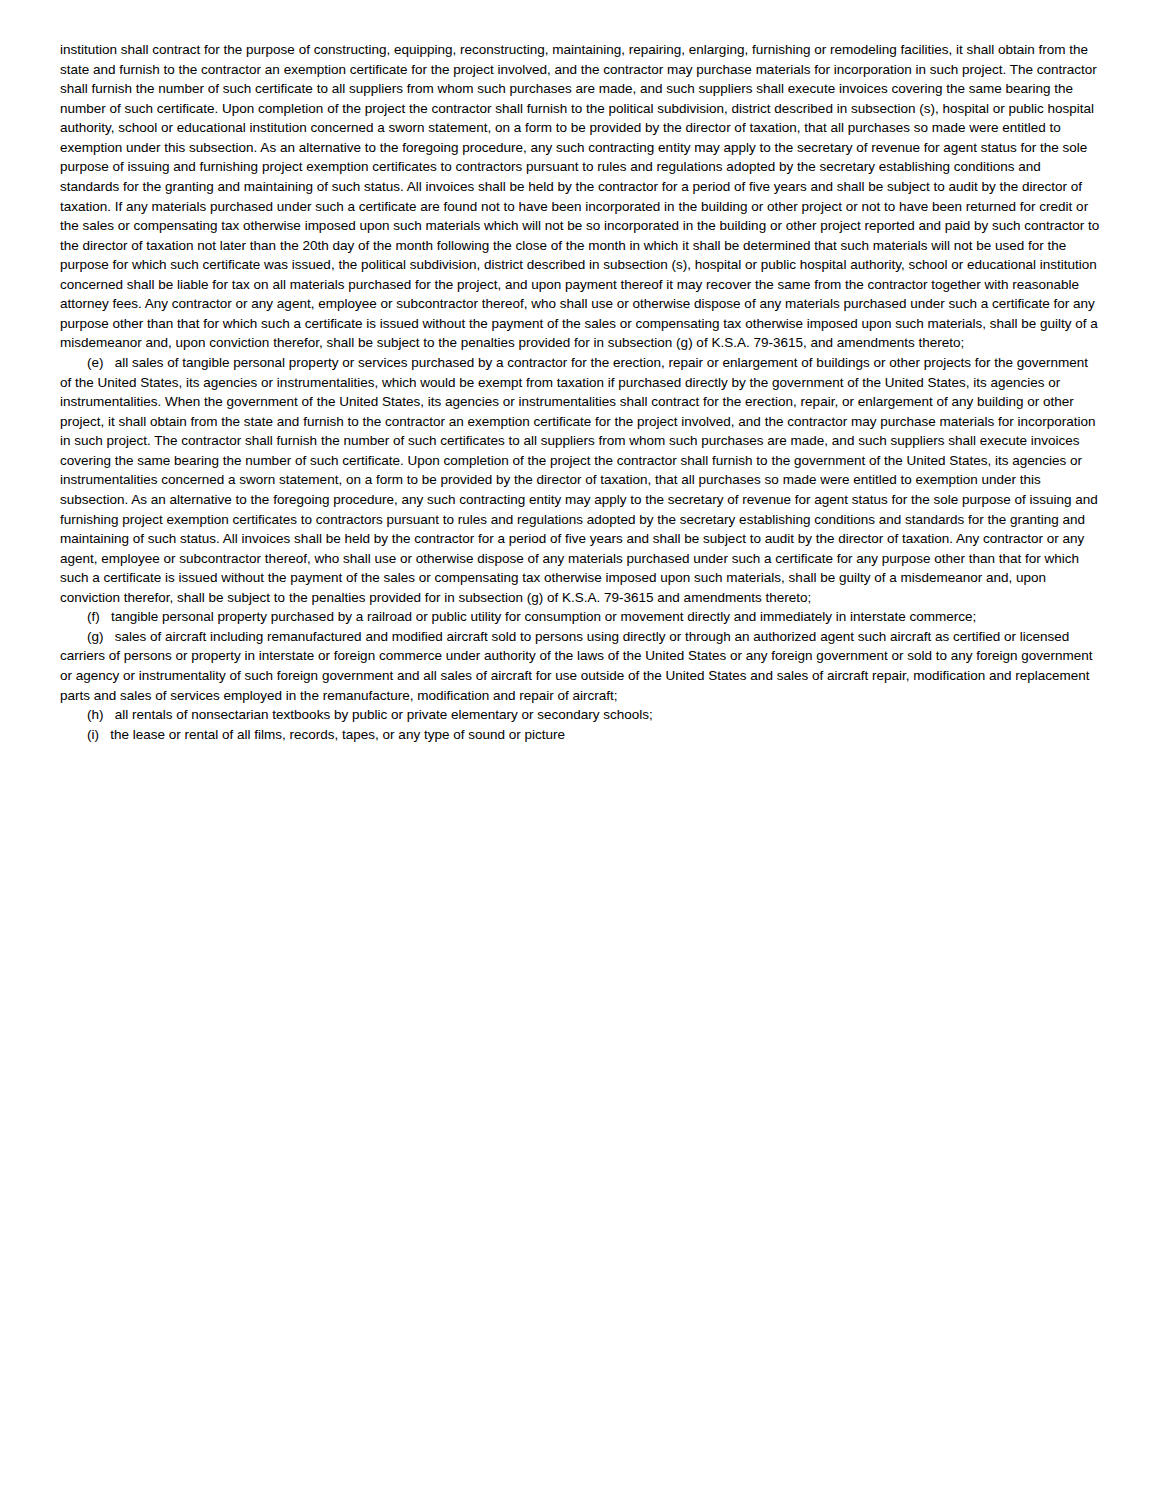institution shall contract for the purpose of constructing, equipping, reconstructing, maintaining, repairing, enlarging, furnishing or remodeling facilities, it shall obtain from the state and furnish to the contractor an exemption certificate for the project involved, and the contractor may purchase materials for incorporation in such project. The contractor shall furnish the number of such certificate to all suppliers from whom such purchases are made, and such suppliers shall execute invoices covering the same bearing the number of such certificate. Upon completion of the project the contractor shall furnish to the political subdivision, district described in subsection (s), hospital or public hospital authority, school or educational institution concerned a sworn statement, on a form to be provided by the director of taxation, that all purchases so made were entitled to exemption under this subsection. As an alternative to the foregoing procedure, any such contracting entity may apply to the secretary of revenue for agent status for the sole purpose of issuing and furnishing project exemption certificates to contractors pursuant to rules and regulations adopted by the secretary establishing conditions and standards for the granting and maintaining of such status. All invoices shall be held by the contractor for a period of five years and shall be subject to audit by the director of taxation. If any materials purchased under such a certificate are found not to have been incorporated in the building or other project or not to have been returned for credit or the sales or compensating tax otherwise imposed upon such materials which will not be so incorporated in the building or other project reported and paid by such contractor to the director of taxation not later than the 20th day of the month following the close of the month in which it shall be determined that such materials will not be used for the purpose for which such certificate was issued, the political subdivision, district described in subsection (s), hospital or public hospital authority, school or educational institution concerned shall be liable for tax on all materials purchased for the project, and upon payment thereof it may recover the same from the contractor together with reasonable attorney fees. Any contractor or any agent, employee or subcontractor thereof, who shall use or otherwise dispose of any materials purchased under such a certificate for any purpose other than that for which such a certificate is issued without the payment of the sales or compensating tax otherwise imposed upon such materials, shall be guilty of a misdemeanor and, upon conviction therefor, shall be subject to the penalties provided for in subsection (g) of K.S.A. 79-3615, and amendments thereto;
(e) all sales of tangible personal property or services purchased by a contractor for the erection, repair or enlargement of buildings or other projects for the government of the United States, its agencies or instrumentalities, which would be exempt from taxation if purchased directly by the government of the United States, its agencies or instrumentalities. When the government of the United States, its agencies or instrumentalities shall contract for the erection, repair, or enlargement of any building or other project, it shall obtain from the state and furnish to the contractor an exemption certificate for the project involved, and the contractor may purchase materials for incorporation in such project. The contractor shall furnish the number of such certificates to all suppliers from whom such purchases are made, and such suppliers shall execute invoices covering the same bearing the number of such certificate. Upon completion of the project the contractor shall furnish to the government of the United States, its agencies or instrumentalities concerned a sworn statement, on a form to be provided by the director of taxation, that all purchases so made were entitled to exemption under this subsection. As an alternative to the foregoing procedure, any such contracting entity may apply to the secretary of revenue for agent status for the sole purpose of issuing and furnishing project exemption certificates to contractors pursuant to rules and regulations adopted by the secretary establishing conditions and standards for the granting and maintaining of such status. All invoices shall be held by the contractor for a period of five years and shall be subject to audit by the director of taxation. Any contractor or any agent, employee or subcontractor thereof, who shall use or otherwise dispose of any materials purchased under such a certificate for any purpose other than that for which such a certificate is issued without the payment of the sales or compensating tax otherwise imposed upon such materials, shall be guilty of a misdemeanor and, upon conviction therefor, shall be subject to the penalties provided for in subsection (g) of K.S.A. 79-3615 and amendments thereto;
(f) tangible personal property purchased by a railroad or public utility for consumption or movement directly and immediately in interstate commerce;
(g) sales of aircraft including remanufactured and modified aircraft sold to persons using directly or through an authorized agent such aircraft as certified or licensed carriers of persons or property in interstate or foreign commerce under authority of the laws of the United States or any foreign government or sold to any foreign government or agency or instrumentality of such foreign government and all sales of aircraft for use outside of the United States and sales of aircraft repair, modification and replacement parts and sales of services employed in the remanufacture, modification and repair of aircraft;
(h) all rentals of nonsectarian textbooks by public or private elementary or secondary schools;
(i) the lease or rental of all films, records, tapes, or any type of sound or picture